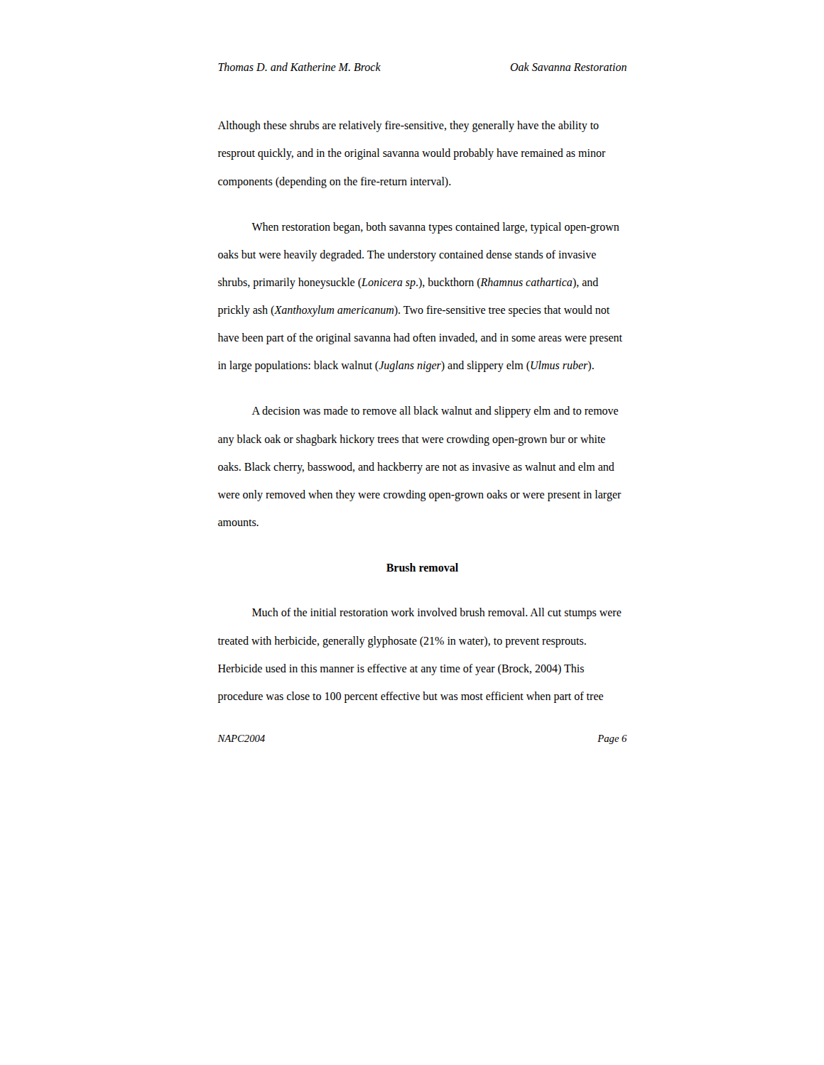Thomas D. and Katherine M. Brock Oak Savanna Restoration
Although these shrubs are relatively fire-sensitive, they generally have the ability to resprout quickly, and in the original savanna would probably have remained as minor components (depending on the fire-return interval).
When restoration began, both savanna types contained large, typical open-grown oaks but were heavily degraded. The understory contained dense stands of invasive shrubs, primarily honeysuckle (Lonicera sp.), buckthorn (Rhamnus cathartica), and prickly ash (Xanthoxylum americanum). Two fire-sensitive tree species that would not have been part of the original savanna had often invaded, and in some areas were present in large populations: black walnut (Juglans niger) and slippery elm (Ulmus ruber).
A decision was made to remove all black walnut and slippery elm and to remove any black oak or shagbark hickory trees that were crowding open-grown bur or white oaks. Black cherry, basswood, and hackberry are not as invasive as walnut and elm and were only removed when they were crowding open-grown oaks or were present in larger amounts.
Brush removal
Much of the initial restoration work involved brush removal. All cut stumps were treated with herbicide, generally glyphosate (21% in water), to prevent resprouts. Herbicide used in this manner is effective at any time of year (Brock, 2004) This procedure was close to 100 percent effective but was most efficient when part of tree
NAPC2004 Page 6